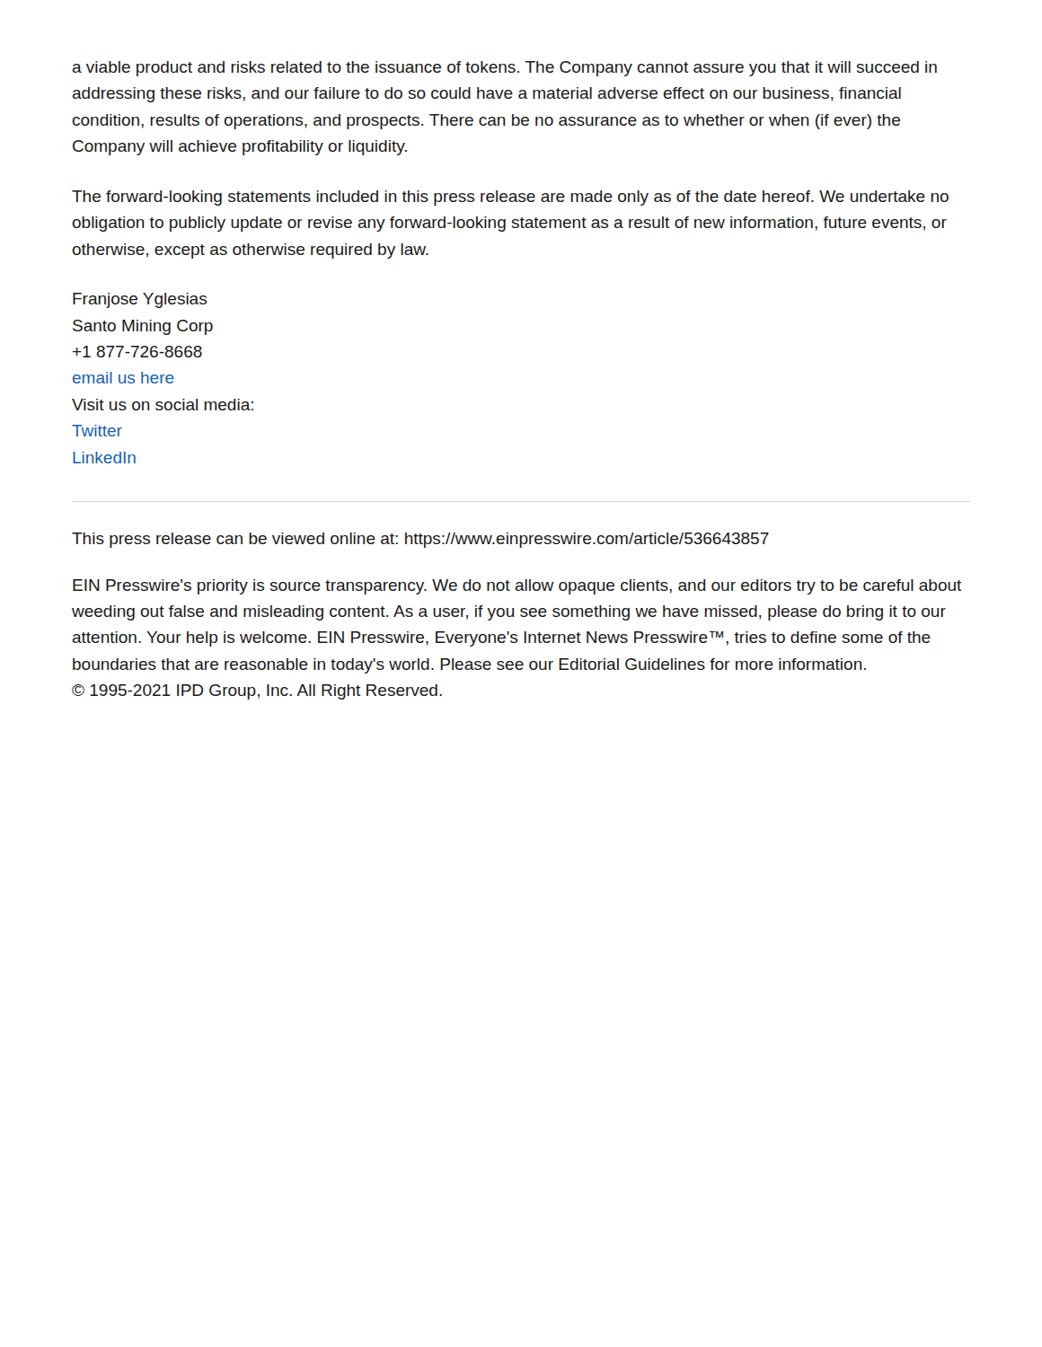a viable product and risks related to the issuance of tokens. The Company cannot assure you that it will succeed in addressing these risks, and our failure to do so could have a material adverse effect on our business, financial condition, results of operations, and prospects. There can be no assurance as to whether or when (if ever) the Company will achieve profitability or liquidity.
The forward-looking statements included in this press release are made only as of the date hereof. We undertake no obligation to publicly update or revise any forward-looking statement as a result of new information, future events, or otherwise, except as otherwise required by law.
Franjose Yglesias
Santo Mining Corp
+1 877-726-8668
email us here
Visit us on social media:
Twitter
LinkedIn
This press release can be viewed online at: https://www.einpresswire.com/article/536643857
EIN Presswire's priority is source transparency. We do not allow opaque clients, and our editors try to be careful about weeding out false and misleading content. As a user, if you see something we have missed, please do bring it to our attention. Your help is welcome. EIN Presswire, Everyone's Internet News Presswire™, tries to define some of the boundaries that are reasonable in today's world. Please see our Editorial Guidelines for more information.
© 1995-2021 IPD Group, Inc. All Right Reserved.